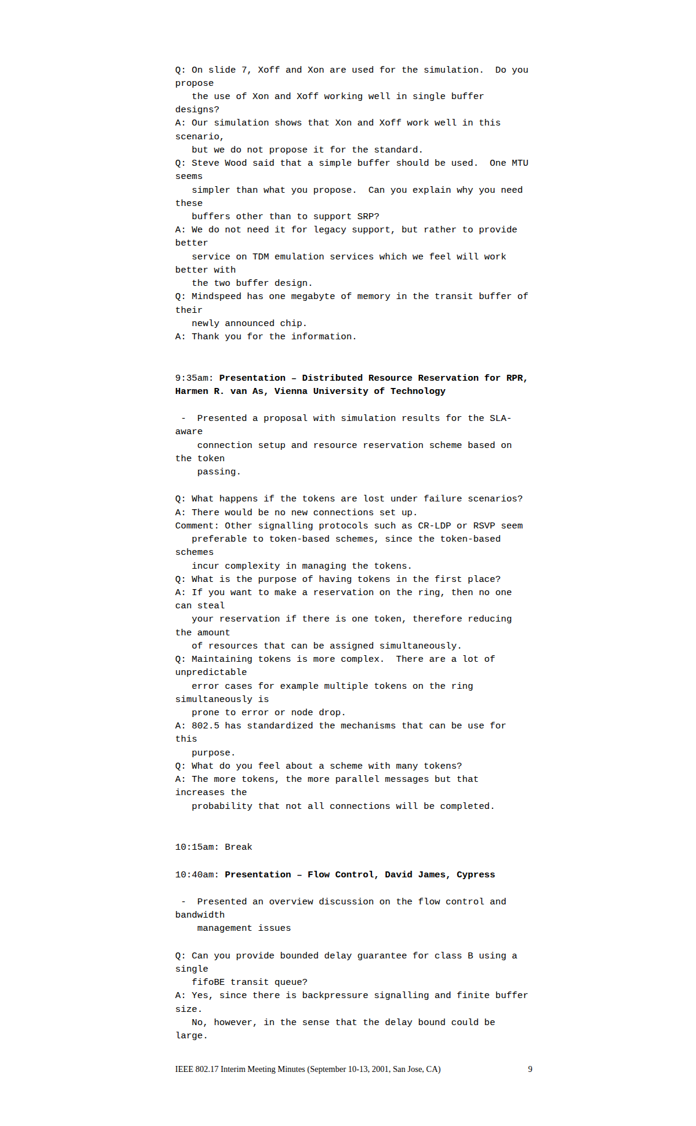Q: On slide 7, Xoff and Xon are used for the simulation. Do you propose the use of Xon and Xoff working well in single buffer designs? A: Our simulation shows that Xon and Xoff work well in this scenario, but we do not propose it for the standard. Q: Steve Wood said that a simple buffer should be used. One MTU seems simpler than what you propose. Can you explain why you need these buffers other than to support SRP? A: We do not need it for legacy support, but rather to provide better service on TDM emulation services which we feel will work better with the two buffer design. Q: Mindspeed has one megabyte of memory in the transit buffer of their newly announced chip. A: Thank you for the information.
9:35am: Presentation – Distributed Resource Reservation for RPR, Harmen R. van As, Vienna University of Technology
- Presented a proposal with simulation results for the SLA-aware connection setup and resource reservation scheme based on the token passing.
Q: What happens if the tokens are lost under failure scenarios? A: There would be no new connections set up. Comment: Other signalling protocols such as CR-LDP or RSVP seem preferable to token-based schemes, since the token-based schemes incur complexity in managing the tokens. Q: What is the purpose of having tokens in the first place? A: If you want to make a reservation on the ring, then no one can steal your reservation if there is one token, therefore reducing the amount of resources that can be assigned simultaneously. Q: Maintaining tokens is more complex. There are a lot of unpredictable error cases for example multiple tokens on the ring simultaneously is prone to error or node drop. A: 802.5 has standardized the mechanisms that can be use for this purpose. Q: What do you feel about a scheme with many tokens? A: The more tokens, the more parallel messages but that increases the probability that not all connections will be completed.
10:15am: Break
10:40am: Presentation – Flow Control, David James, Cypress
- Presented an overview discussion on the flow control and bandwidth management issues
Q: Can you provide bounded delay guarantee for class B using a single fifoBE transit queue? A: Yes, since there is backpressure signalling and finite buffer size. No, however, in the sense that the delay bound could be large.
IEEE 802.17 Interim Meeting Minutes (September 10-13, 2001, San Jose, CA) 9